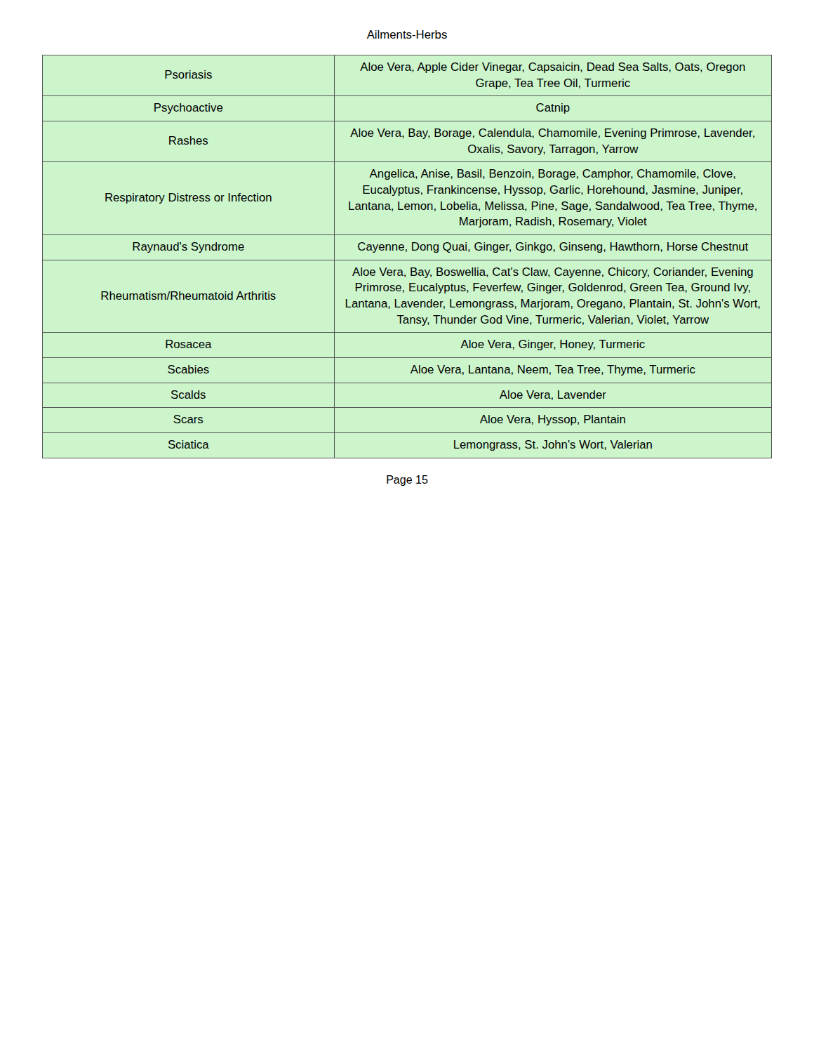Ailments-Herbs
| Psoriasis | Aloe Vera, Apple Cider Vinegar, Capsaicin, Dead Sea Salts, Oats, Oregon Grape, Tea Tree Oil, Turmeric |
| Psychoactive | Catnip |
| Rashes | Aloe Vera, Bay, Borage, Calendula, Chamomile, Evening Primrose, Lavender, Oxalis, Savory, Tarragon, Yarrow |
| Respiratory Distress or Infection | Angelica, Anise, Basil, Benzoin, Borage, Camphor, Chamomile, Clove, Eucalyptus, Frankincense, Hyssop, Garlic, Horehound, Jasmine, Juniper, Lantana, Lemon, Lobelia, Melissa, Pine, Sage, Sandalwood, Tea Tree, Thyme, Marjoram, Radish, Rosemary, Violet |
| Raynaud's Syndrome | Cayenne, Dong Quai, Ginger, Ginkgo, Ginseng, Hawthorn, Horse Chestnut |
| Rheumatism/Rheumatoid Arthritis | Aloe Vera, Bay, Boswellia, Cat's Claw, Cayenne, Chicory, Coriander, Evening Primrose, Eucalyptus, Feverfew, Ginger, Goldenrod, Green Tea, Ground Ivy, Lantana, Lavender, Lemongrass, Marjoram, Oregano, Plantain, St. John's Wort, Tansy, Thunder God Vine, Turmeric, Valerian, Violet, Yarrow |
| Rosacea | Aloe Vera, Ginger, Honey, Turmeric |
| Scabies | Aloe Vera, Lantana, Neem, Tea Tree, Thyme, Turmeric |
| Scalds | Aloe Vera, Lavender |
| Scars | Aloe Vera, Hyssop, Plantain |
| Sciatica | Lemongrass, St. John's Wort, Valerian |
Page 15